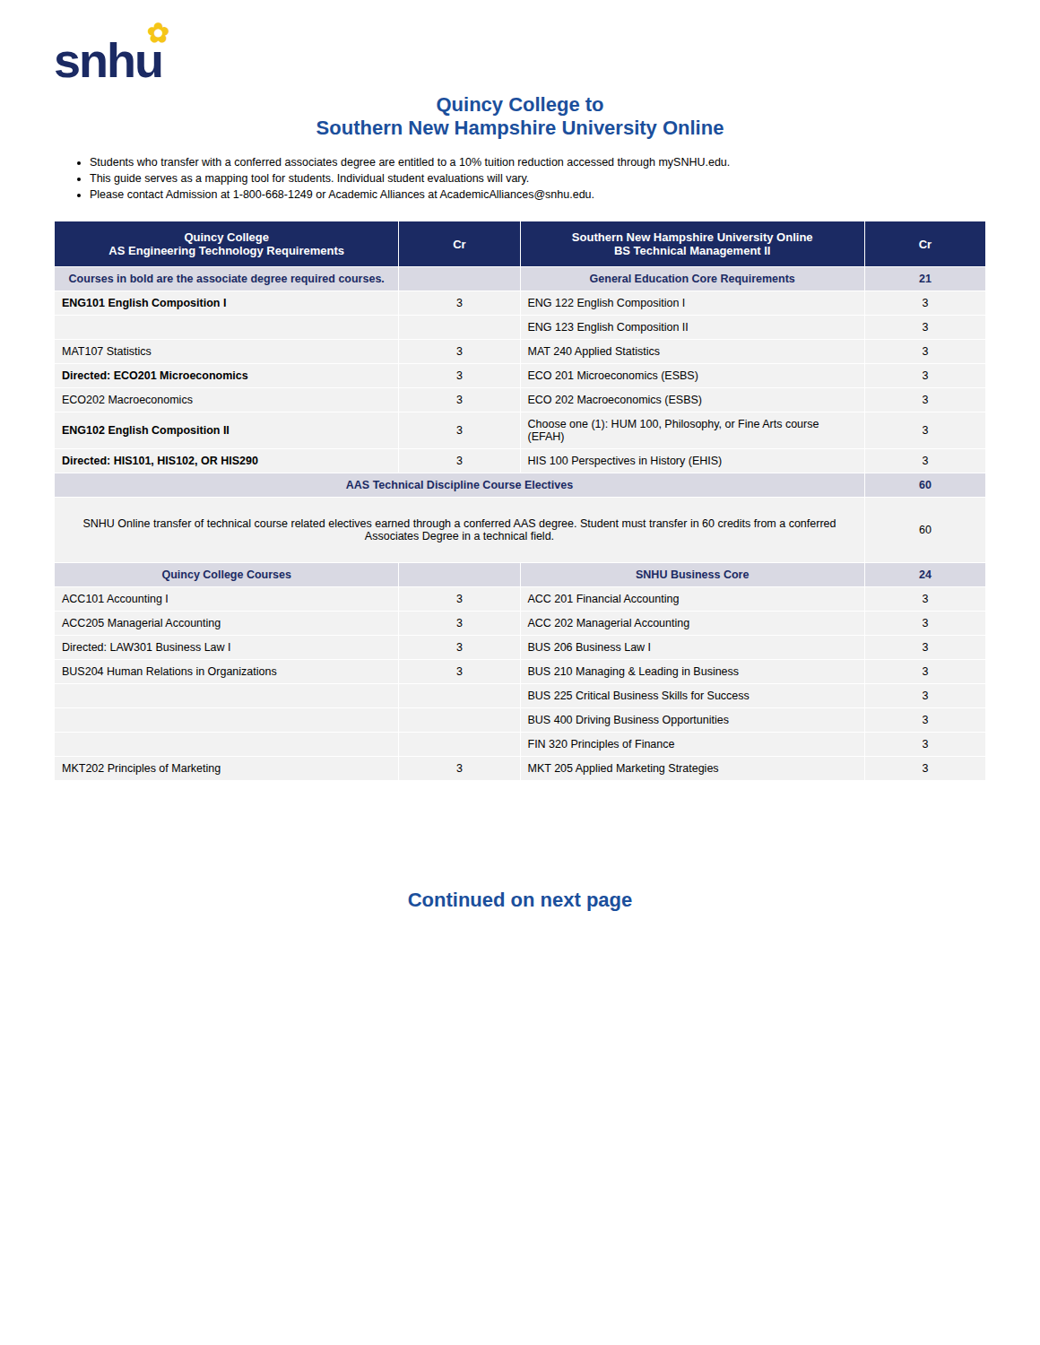snhu✿
Quincy College to Southern New Hampshire University Online
Students who transfer with a conferred associates degree are entitled to a 10% tuition reduction accessed through mySNHU.edu.
This guide serves as a mapping tool for students. Individual student evaluations will vary.
Please contact Admission at 1-800-668-1249 or Academic Alliances at AcademicAlliances@snhu.edu.
| Quincy College AS Engineering Technology Requirements | Cr | Southern New Hampshire University Online BS Technical Management II | Cr |
| --- | --- | --- | --- |
| Courses in bold are the associate degree required courses. | | General Education Core Requirements | 21 |
| ENG101 English Composition I | 3 | ENG 122 English Composition I | 3 |
| | | ENG 123 English Composition II | 3 |
| MAT107 Statistics | 3 | MAT 240 Applied Statistics | 3 |
| Directed: ECO201 Microeconomics | 3 | ECO 201 Microeconomics (ESBS) | 3 |
| ECO202 Macroeconomics | 3 | ECO 202 Macroeconomics (ESBS) | 3 |
| ENG102 English Composition II | 3 | Choose one (1): HUM 100, Philosophy, or Fine Arts course (EFAH) | 3 |
| Directed: HIS101, HIS102, OR HIS290 | 3 | HIS 100 Perspectives in History (EHIS) | 3 |
| AAS Technical Discipline Course Electives | 60 |
| SNHU Online transfer of technical course related electives earned through a conferred AAS degree. Student must transfer in 60 credits from a conferred Associates Degree in a technical field. | 60 |
| Quincy College Courses | | SNHU Business Core | 24 |
| ACC101 Accounting I | 3 | ACC 201 Financial Accounting | 3 |
| ACC205 Managerial Accounting | 3 | ACC 202 Managerial Accounting | 3 |
| Directed: LAW301 Business Law I | 3 | BUS 206 Business Law I | 3 |
| BUS204 Human Relations in Organizations | 3 | BUS 210 Managing & Leading in Business | 3 |
| | | BUS 225 Critical Business Skills for Success | 3 |
| | | BUS 400 Driving Business Opportunities | 3 |
| | | FIN 320 Principles of Finance | 3 |
| MKT202 Principles of Marketing | 3 | MKT 205 Applied Marketing Strategies | 3 |
Continued on next page